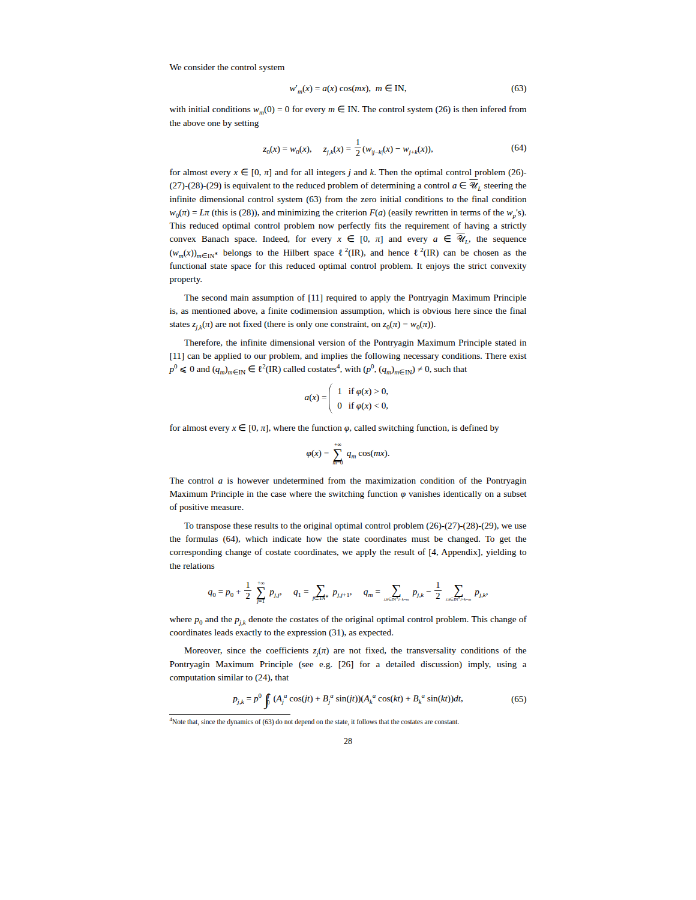We consider the control system
w′m(x) = a(x) cos(mx), m ∈ IN, (63)
with initial conditions wm(0) = 0 for every m ∈ IN. The control system (26) is then infered from the above one by setting
z0(x) = w0(x), zj,k(x) = 12(w|j−k|(x) − wj+k(x)), (64)
for almost every x ∈ [0, π] and for all integers j and k. Then the optimal control problem (26)-(27)-(28)-(29) is equivalent to the reduced problem of determining a control a ∈ 𝒰L steering the infinite dimensional control system (63) from the zero initial conditions to the final condition w0(π) = Lπ (this is (28)), and minimizing the criterion F(a) (easily rewritten in terms of the wp's). This reduced optimal control problem now perfectly fits the requirement of having a strictly convex Banach space. Indeed, for every x ∈ [0, π] and every a ∈ 𝒰L, the sequence (wm(x))m∈IN∗ belongs to the Hilbert space ℓ2(IR), and hence ℓ2(IR) can be chosen as the functional state space for this reduced optimal control problem. It enjoys the strict convexity property.
The second main assumption of [11] required to apply the Pontryagin Maximum Principle is, as mentioned above, a finite codimension assumption, which is obvious here since the final states zj,k(π) are not fixed (there is only one constraint, on z0(π) = w0(π)).
Therefore, the infinite dimensional version of the Pontryagin Maximum Principle stated in [11] can be applied to our problem, and implies the following necessary conditions. There exist p0 ⩽ 0 and (qm)m∈IN ∈ ℓ2(IR) called costates4, with (p0, (qm)m∈IN) ≠ 0, such that
a(x) =
| 1 | if φ ( x ) > 0, |
| 0 | if φ ( x ) < 0, |
for almost every x ∈ [0, π], where the function φ, called switching function, is defined by
φ(x) = +∞∑m=0 qm cos(mx).
The control a is however undetermined from the maximization condition of the Pontryagin Maximum Principle in the case where the switching function φ vanishes identically on a subset of positive measure.
To transpose these results to the original optimal control problem (26)-(27)-(28)-(29), we use the formulas (64), which indicate how the state coordinates must be changed. To get the corresponding change of costate coordinates, we apply the result of [4, Appendix], yielding to the relations
q0 = p0 + 12 +∞∑j=1 pj,j, q1 = ∑j∈IN∗ pj,j+1, qm = ∑j,k∈IN∗j−k=m pj,k − 12 ∑j,k∈IN∗j+k=m pj,k,
where p0 and the pj,k denote the costates of the original optimal control problem. This change of coordinates leads exactly to the expression (31), as expected.
Moreover, since the coefficients zj(π) are not fixed, the transversality conditions of the Pontryagin Maximum Principle (see e.g. [26] for a detailed discussion) imply, using a computation similar to (24), that
pj,k = p0 ∫T 0 (Aja cos(jt) + Bja sin(jt))(Aka cos(kt) + Bka sin(kt))dt, (65)
4Note that, since the dynamics of (63) do not depend on the state, it follows that the costates are constant.
28